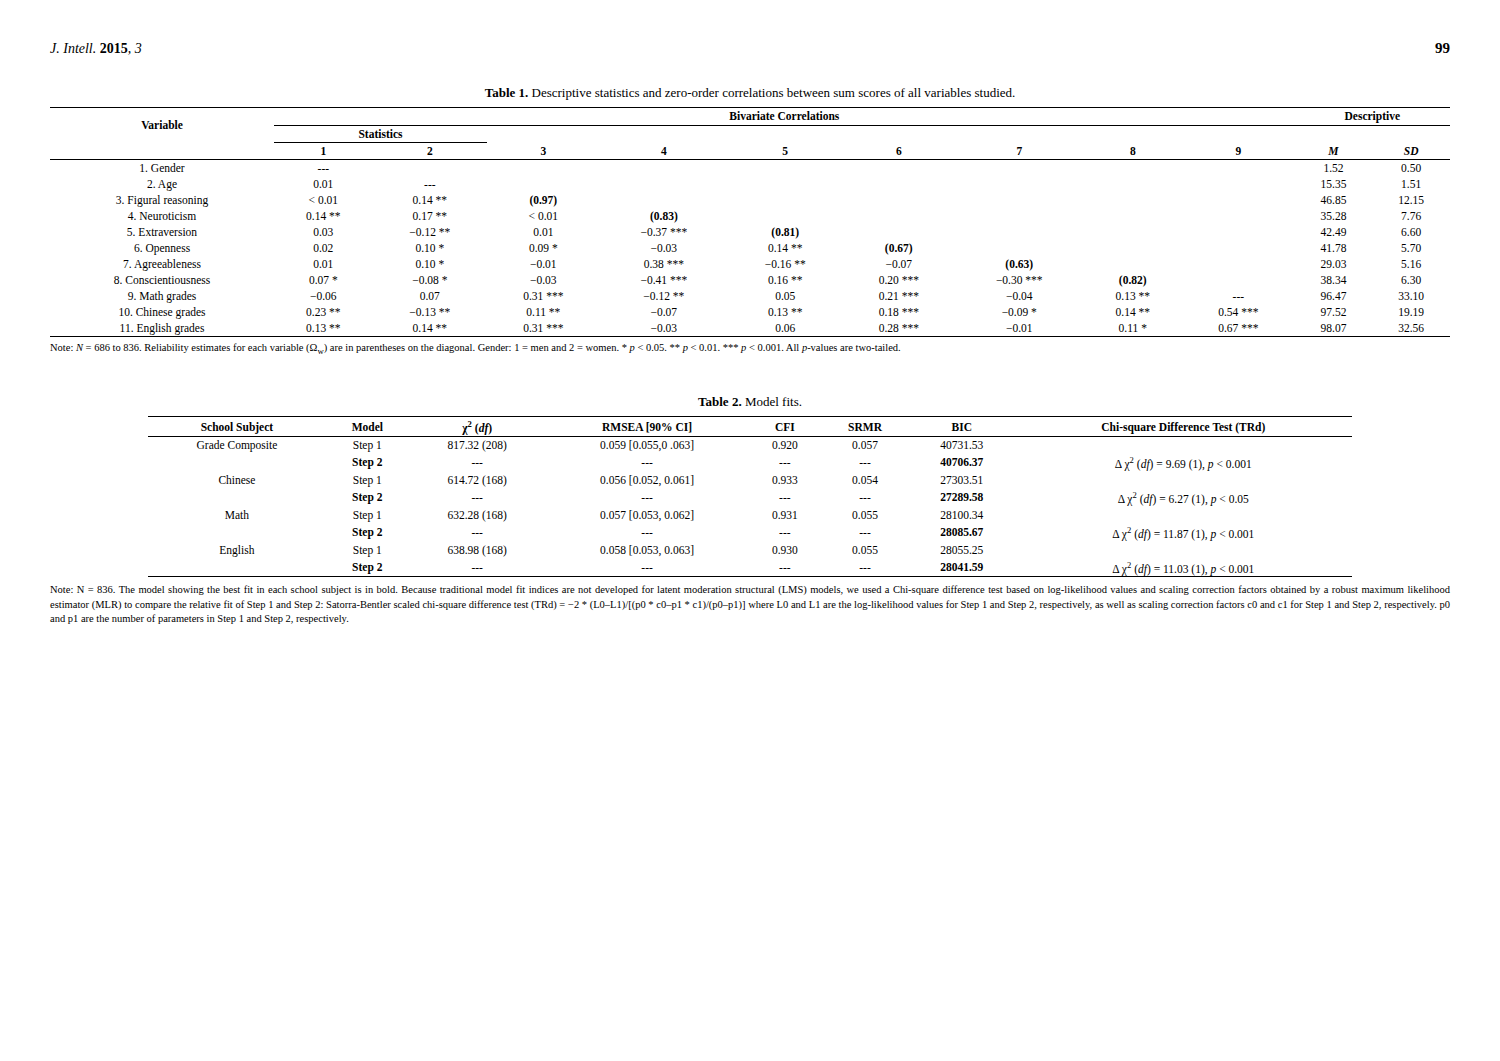J. Intell. 2015, 3
99
Table 1. Descriptive statistics and zero-order correlations between sum scores of all variables studied.
| Variable | Bivariate Correlations | Descriptive |
| --- | --- | --- |
| Statistics |
| | 1 | 2 | 3 | 4 | 5 | 6 | 7 | 8 | 9 | M | SD |
| 1. Gender | --- | | | | | | | | | 1.52 | 0.50 |
| 2. Age | 0.01 | --- | | | | | | | | 15.35 | 1.51 |
| 3. Figural reasoning | < 0.01 | 0.14 ** | (0.97) | | | | | | | 46.85 | 12.15 |
| 4. Neuroticism | 0.14 ** | 0.17 ** | < 0.01 | (0.83) | | | | | | 35.28 | 7.76 |
| 5. Extraversion | 0.03 | −0.12 ** | 0.01 | −0.37 *** | (0.81) | | | | | 42.49 | 6.60 |
| 6. Openness | 0.02 | 0.10 * | 0.09 * | −0.03 | 0.14 ** | (0.67) | | | | 41.78 | 5.70 |
| 7. Agreeableness | 0.01 | 0.10 * | −0.01 | 0.38 *** | −0.16 ** | −0.07 | (0.63) | | | 29.03 | 5.16 |
| 8. Conscientiousness | 0.07 * | −0.08 * | −0.03 | −0.41 *** | 0.16 ** | 0.20 *** | −0.30 *** | (0.82) | | 38.34 | 6.30 |
| 9. Math grades | −0.06 | 0.07 | 0.31 *** | −0.12 ** | 0.05 | 0.21 *** | −0.04 | 0.13 ** | --- | 96.47 | 33.10 |
| 10. Chinese grades | 0.23 ** | −0.13 ** | 0.11 ** | −0.07 | 0.13 ** | 0.18 *** | −0.09 * | 0.14 ** | 0.54 *** | 97.52 | 19.19 |
| 11. English grades | 0.13 ** | 0.14 ** | 0.31 *** | −0.03 | 0.06 | 0.28 *** | −0.01 | 0.11 * | 0.67 *** | 98.07 | 32.56 |
Note: N = 686 to 836. Reliability estimates for each variable (Ωw) are in parentheses on the diagonal. Gender: 1 = men and 2 = women. * p < 0.05. ** p < 0.01. *** p < 0.001. All p-values are two-tailed.
Table 2. Model fits.
| School Subject | Model | χ 2 ( df ) | RMSEA [90% CI] | CFI | SRMR | BIC | Chi-square Difference Test (TRd) |
| --- | --- | --- | --- | --- | --- | --- | --- |
| Grade Composite | Step 1 | 817.32 (208) | 0.059 [0.055,0 .063] | 0.920 | 0.057 | 40731.53 | |
| | Step 2 | --- | --- | --- | --- | 40706.37 | Δ χ 2 ( df ) = 9.69 (1), p < 0.001 |
| Chinese | Step 1 | 614.72 (168) | 0.056 [0.052, 0.061] | 0.933 | 0.054 | 27303.51 | |
| | Step 2 | --- | --- | --- | --- | 27289.58 | Δ χ 2 ( df ) = 6.27 (1), p < 0.05 |
| Math | Step 1 | 632.28 (168) | 0.057 [0.053, 0.062] | 0.931 | 0.055 | 28100.34 | |
| | Step 2 | --- | --- | --- | --- | 28085.67 | Δ χ 2 ( df ) = 11.87 (1), p < 0.001 |
| English | Step 1 | 638.98 (168) | 0.058 [0.053, 0.063] | 0.930 | 0.055 | 28055.25 | |
| | Step 2 | --- | --- | --- | --- | 28041.59 | Δ χ 2 ( df ) = 11.03 (1), p < 0.001 |
Note: N = 836. The model showing the best fit in each school subject is in bold. Because traditional model fit indices are not developed for latent moderation structural (LMS) models, we used a Chi-square difference test based on log-likelihood values and scaling correction factors obtained by a robust maximum likelihood estimator (MLR) to compare the relative fit of Step 1 and Step 2: Satorra-Bentler scaled chi-square difference test (TRd) = −2 * (L0–L1)/[(p0 * c0–p1 * c1)/(p0–p1)] where L0 and L1 are the log-likelihood values for Step 1 and Step 2, respectively, as well as scaling correction factors c0 and c1 for Step 1 and Step 2, respectively. p0 and p1 are the number of parameters in Step 1 and Step 2, respectively.